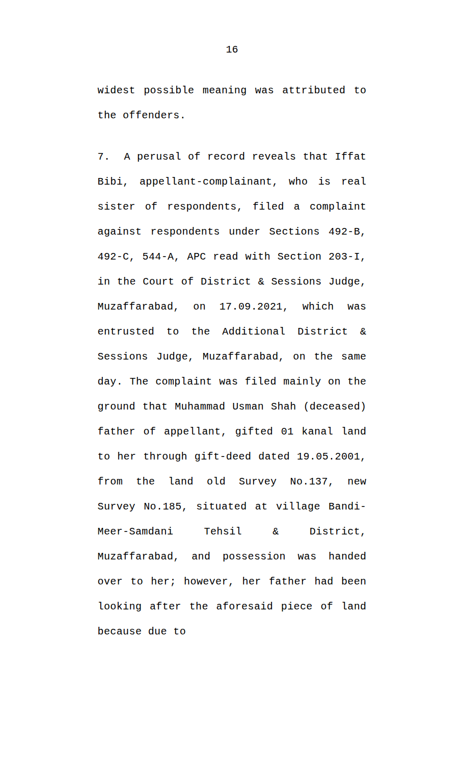16
widest possible meaning was attributed to the offenders.
7. A perusal of record reveals that Iffat Bibi, appellant-complainant, who is real sister of respondents, filed a complaint against respondents under Sections 492-B, 492-C, 544-A, APC read with Section 203-I, in the Court of District & Sessions Judge, Muzaffarabad, on 17.09.2021, which was entrusted to the Additional District & Sessions Judge, Muzaffarabad, on the same day. The complaint was filed mainly on the ground that Muhammad Usman Shah (deceased) father of appellant, gifted 01 kanal land to her through gift-deed dated 19.05.2001, from the land old Survey No.137, new Survey No.185, situated at village Bandi-Meer-Samdani Tehsil & District, Muzaffarabad, and possession was handed over to her; however, her father had been looking after the aforesaid piece of land because due to